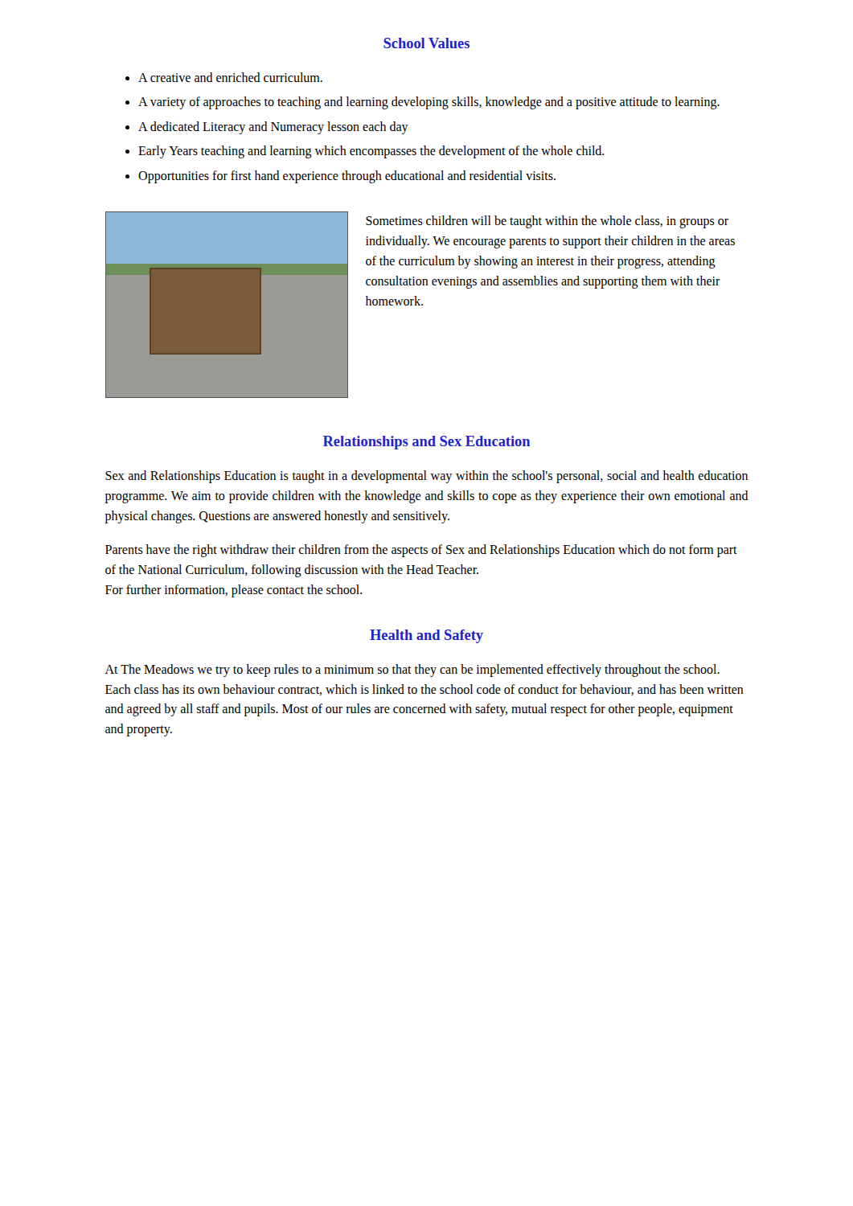School Values
A creative and enriched curriculum.
A variety of approaches to teaching and learning developing skills, knowledge and a positive attitude to learning.
A dedicated Literacy and Numeracy lesson each day
Early Years teaching and learning which encompasses the development of the whole child.
Opportunities for first hand experience through educational and residential visits.
Sometimes children will be taught within the whole class, in groups or individually. We encourage parents to support their children in the areas of the curriculum by showing an interest in their progress, attending consultation evenings and assemblies and supporting them with their homework.
Relationships and Sex Education
Sex and Relationships Education is taught in a developmental way within the school's personal, social and health education programme. We aim to provide children with the knowledge and skills to cope as they experience their own emotional and physical changes. Questions are answered honestly and sensitively.
Parents have the right withdraw their children from the aspects of Sex and Relationships Education which do not form part of the National Curriculum, following discussion with the Head Teacher.
For further information, please contact the school.
Health and Safety
At The Meadows we try to keep rules to a minimum so that they can be implemented effectively throughout the school. Each class has its own behaviour contract, which is linked to the school code of conduct for behaviour, and has been written and agreed by all staff and pupils. Most of our rules are concerned with safety, mutual respect for other people, equipment and property.